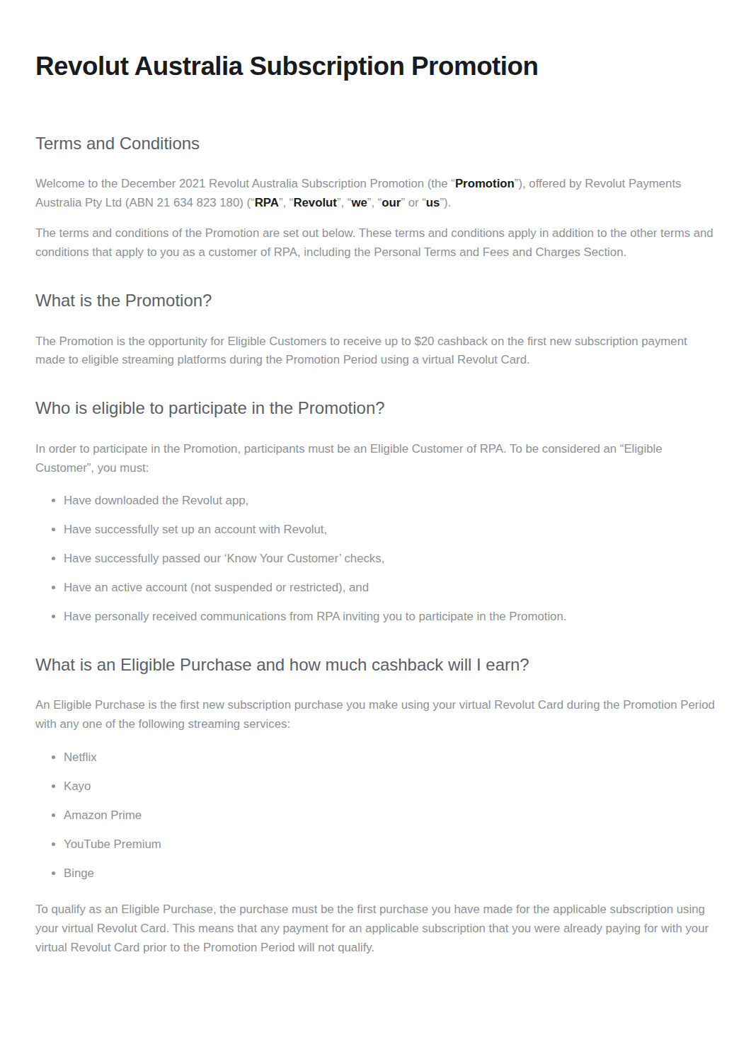Revolut Australia Subscription Promotion
Terms and Conditions
Welcome to the December 2021 Revolut Australia Subscription Promotion (the “Promotion”), offered by Revolut Payments Australia Pty Ltd (ABN 21 634 823 180) (“RPA”, “Revolut”, “we”, “our” or “us”).
The terms and conditions of the Promotion are set out below. These terms and conditions apply in addition to the other terms and conditions that apply to you as a customer of RPA, including the Personal Terms and Fees and Charges Section.
What is the Promotion?
The Promotion is the opportunity for Eligible Customers to receive up to $20 cashback on the first new subscription payment made to eligible streaming platforms during the Promotion Period using a virtual Revolut Card.
Who is eligible to participate in the Promotion?
In order to participate in the Promotion, participants must be an Eligible Customer of RPA. To be considered an “Eligible Customer”, you must:
Have downloaded the Revolut app,
Have successfully set up an account with Revolut,
Have successfully passed our ‘Know Your Customer’ checks,
Have an active account (not suspended or restricted), and
Have personally received communications from RPA inviting you to participate in the Promotion.
What is an Eligible Purchase and how much cashback will I earn?
An Eligible Purchase is the first new subscription purchase you make using your virtual Revolut Card during the Promotion Period with any one of the following streaming services:
Netflix
Kayo
Amazon Prime
YouTube Premium
Binge
To qualify as an Eligible Purchase, the purchase must be the first purchase you have made for the applicable subscription using your virtual Revolut Card. This means that any payment for an applicable subscription that you were already paying for with your virtual Revolut Card prior to the Promotion Period will not qualify.